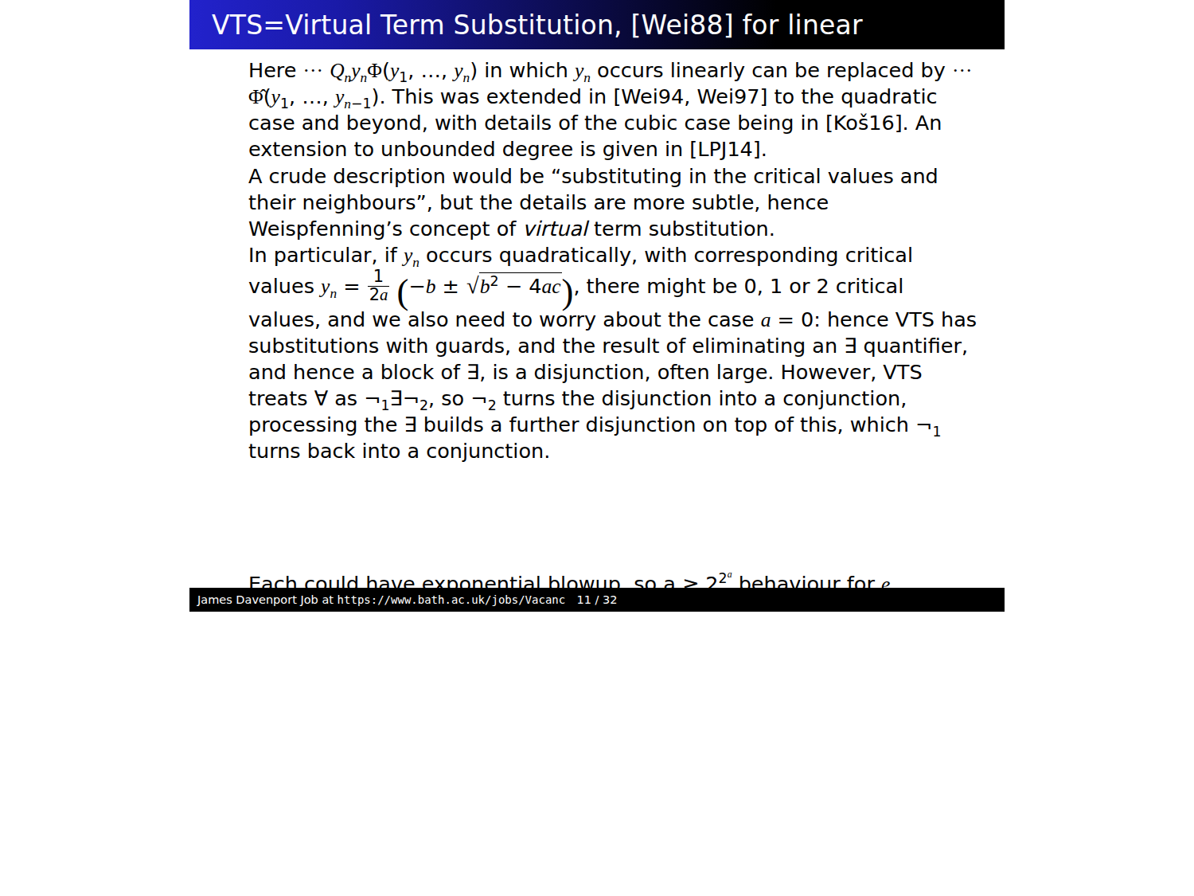VTS=Virtual Term Substitution, [Wei88] for linear
Here ··· Qnyn Φ(y1, …, yn) in which yn occurs linearly can be replaced by ··· Φ̂(y1, …, yn−1). This was extended in [Wei94, Wei97] to the quadratic case and beyond, with details of the cubic case being in [Koš16]. An extension to unbounded degree is given in [LPJ14].
A crude description would be “substituting in the critical values and their neighbours”, but the details are more subtle, hence Weispfenning’s concept of virtual term substitution.
In particular, if yn occurs quadratically, with corresponding critical values yn = 12a (−b ± b2 − 4ac), there might be 0, 1 or 2 critical values, and we also need to worry about the case a = 0: hence VTS has substitutions with guards, and the result of eliminating an ∃ quantifier, and hence a block of ∃, is a disjunction, often large. However, VTS treats ∀ as ¬1∃¬2, so ¬2 turns the disjunction into a conjunction, processing the ∃ builds a further disjunction on top of this, which ¬1 turns back into a conjunction.
Each could have exponential blowup, so a ≥ 22a behaviour for em.
James Davenport Job at https://www.bath.ac.uk/jobs/Vacanc
11 / 32